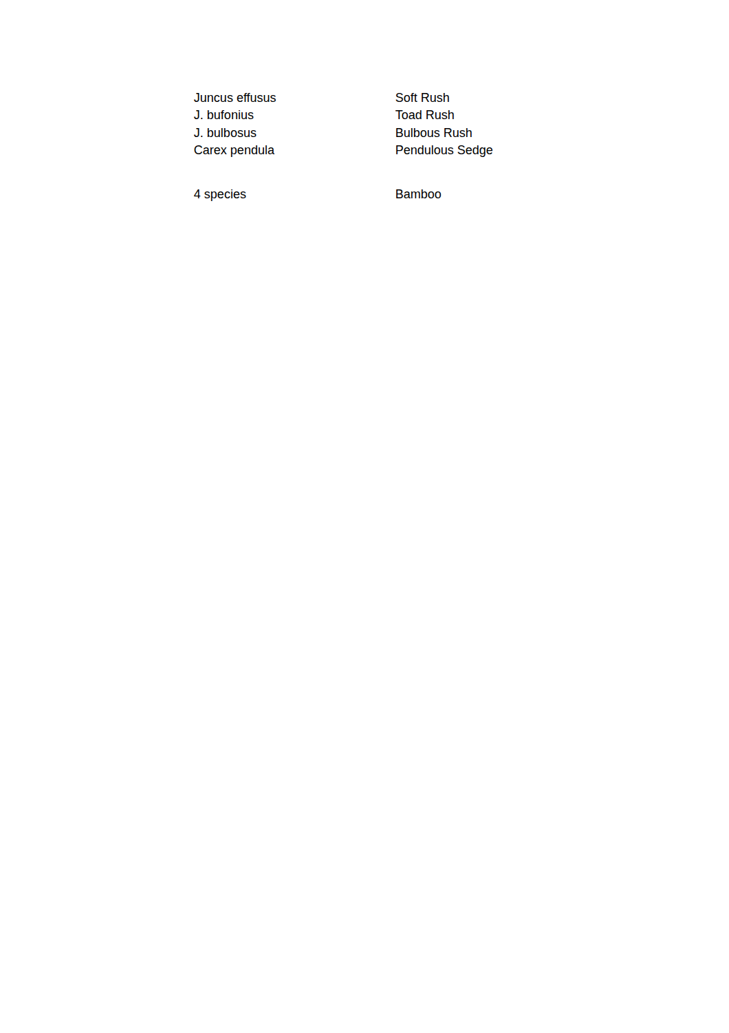| Juncus effusus | Soft Rush |
| J. bufonius | Toad Rush |
| J. bulbosus | Bulbous Rush |
| Carex pendula | Pendulous Sedge |
| 4 species | Bamboo |